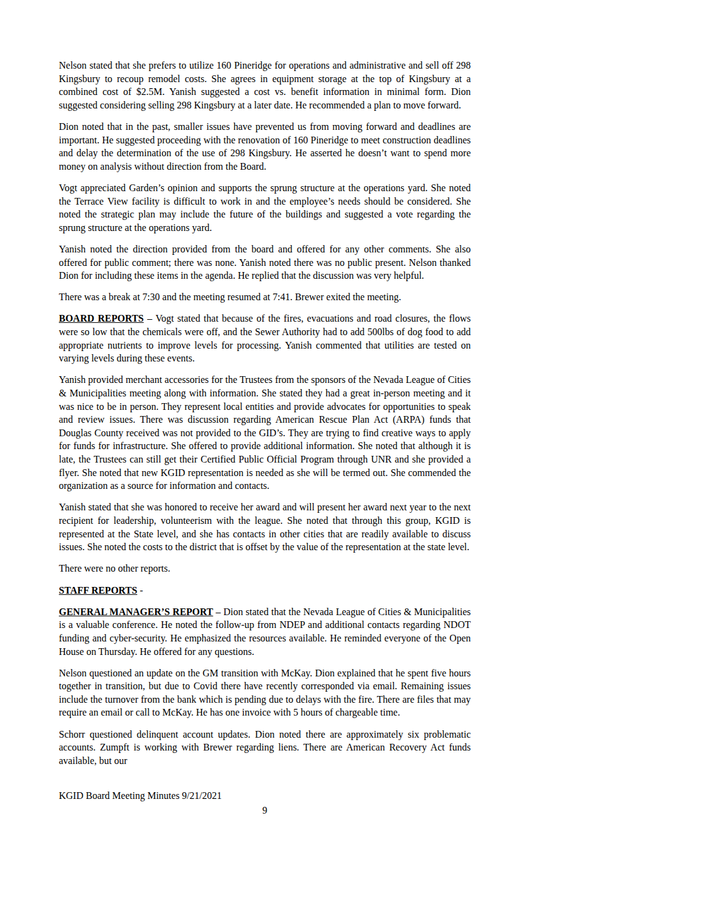Nelson stated that she prefers to utilize 160 Pineridge for operations and administrative and sell off 298 Kingsbury to recoup remodel costs. She agrees in equipment storage at the top of Kingsbury at a combined cost of $2.5M. Yanish suggested a cost vs. benefit information in minimal form. Dion suggested considering selling 298 Kingsbury at a later date. He recommended a plan to move forward.
Dion noted that in the past, smaller issues have prevented us from moving forward and deadlines are important. He suggested proceeding with the renovation of 160 Pineridge to meet construction deadlines and delay the determination of the use of 298 Kingsbury. He asserted he doesn’t want to spend more money on analysis without direction from the Board.
Vogt appreciated Garden’s opinion and supports the sprung structure at the operations yard. She noted the Terrace View facility is difficult to work in and the employee’s needs should be considered. She noted the strategic plan may include the future of the buildings and suggested a vote regarding the sprung structure at the operations yard.
Yanish noted the direction provided from the board and offered for any other comments. She also offered for public comment; there was none. Yanish noted there was no public present. Nelson thanked Dion for including these items in the agenda. He replied that the discussion was very helpful.
There was a break at 7:30 and the meeting resumed at 7:41. Brewer exited the meeting.
BOARD REPORTS – Vogt stated that because of the fires, evacuations and road closures, the flows were so low that the chemicals were off, and the Sewer Authority had to add 500lbs of dog food to add appropriate nutrients to improve levels for processing. Yanish commented that utilities are tested on varying levels during these events.
Yanish provided merchant accessories for the Trustees from the sponsors of the Nevada League of Cities & Municipalities meeting along with information. She stated they had a great in-person meeting and it was nice to be in person. They represent local entities and provide advocates for opportunities to speak and review issues. There was discussion regarding American Rescue Plan Act (ARPA) funds that Douglas County received was not provided to the GID’s. They are trying to find creative ways to apply for funds for infrastructure. She offered to provide additional information. She noted that although it is late, the Trustees can still get their Certified Public Official Program through UNR and she provided a flyer. She noted that new KGID representation is needed as she will be termed out. She commended the organization as a source for information and contacts.
Yanish stated that she was honored to receive her award and will present her award next year to the next recipient for leadership, volunteerism with the league. She noted that through this group, KGID is represented at the State level, and she has contacts in other cities that are readily available to discuss issues. She noted the costs to the district that is offset by the value of the representation at the state level.
There were no other reports.
STAFF REPORTS -
GENERAL MANAGER’S REPORT – Dion stated that the Nevada League of Cities & Municipalities is a valuable conference. He noted the follow-up from NDEP and additional contacts regarding NDOT funding and cyber-security. He emphasized the resources available. He reminded everyone of the Open House on Thursday. He offered for any questions.
Nelson questioned an update on the GM transition with McKay. Dion explained that he spent five hours together in transition, but due to Covid there have recently corresponded via email. Remaining issues include the turnover from the bank which is pending due to delays with the fire. There are files that may require an email or call to McKay. He has one invoice with 5 hours of chargeable time.
Schorr questioned delinquent account updates. Dion noted there are approximately six problematic accounts. Zumpft is working with Brewer regarding liens. There are American Recovery Act funds available, but our
KGID Board Meeting Minutes 9/21/2021
9